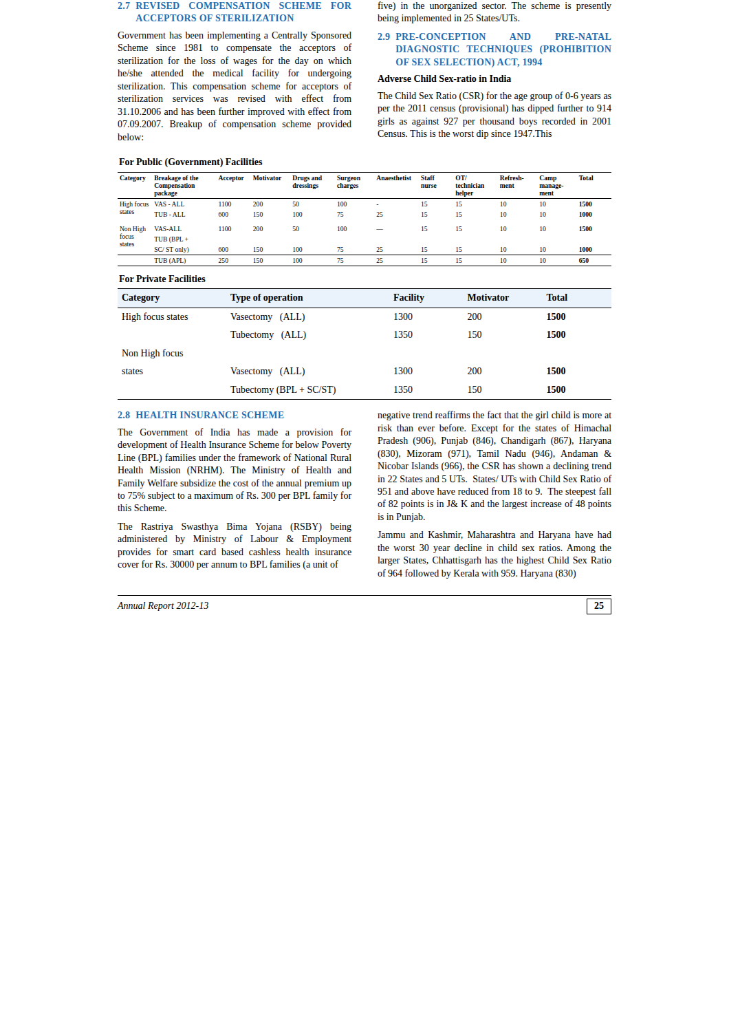2.7 Revised Compensation Scheme for Acceptors of Sterilization
Government has been implementing a Centrally Sponsored Scheme since 1981 to compensate the acceptors of sterilization for the loss of wages for the day on which he/she attended the medical facility for undergoing sterilization. This compensation scheme for acceptors of sterilization services was revised with effect from 31.10.2006 and has been further improved with effect from 07.09.2007. Breakup of compensation scheme provided below:
five) in the unorganized sector. The scheme is presently being implemented in 25 States/UTs.
2.9 Pre-conception and Pre-natal Diagnostic Techniques (Prohibition of Sex Selection) Act, 1994
Adverse Child Sex-ratio in India
The Child Sex Ratio (CSR) for the age group of 0-6 years as per the 2011 census (provisional) has dipped further to 914 girls as against 927 per thousand boys recorded in 2001 Census. This is the worst dip since 1947.This
For Public (Government) Facilities
| Category | Breakage of the Compensation package | Acceptor | Motivator | Drugs and dressings | Surgeon charges | Anaesthetist | Staff nurse | OT/ technician helper | Refresh-ment | Camp manage-ment | Total |
| --- | --- | --- | --- | --- | --- | --- | --- | --- | --- | --- | --- |
| High focus states | VAS - ALL | 1100 | 200 | 50 | 100 | - | 15 | 15 | 10 | 10 | 1500 |
| TUB - ALL | 600 | 150 | 100 | 75 | 25 | 15 | 15 | 10 | 10 | 1000 |
| Non High focus states | VAS-ALL | 1100 | 200 | 50 | 100 | — | 15 | 15 | 10 | 10 | 1500 |
| TUB (BPL + | | | | | | | | | | |
| SC/ ST only) | 600 | 150 | 100 | 75 | 25 | 15 | 15 | 10 | 10 | 1000 |
| | TUB (APL) | 250 | 150 | 100 | 75 | 25 | 15 | 15 | 10 | 10 | 650 |
For Private Facilities
| Category | Type of operation | Facility | Motivator | Total |
| --- | --- | --- | --- | --- |
| High focus states | Vasectomy (ALL) | 1300 | 200 | 1500 |
| | Tubectomy (ALL) | 1350 | 150 | 1500 |
| Non High focus | | | | |
| states | Vasectomy (ALL) | 1300 | 200 | 1500 |
| | Tubectomy (BPL + SC/ST) | 1350 | 150 | 1500 |
2.8 Health Insurance Scheme
The Government of India has made a provision for development of Health Insurance Scheme for below Poverty Line (BPL) families under the framework of National Rural Health Mission (NRHM). The Ministry of Health and Family Welfare subsidize the cost of the annual premium up to 75% subject to a maximum of Rs. 300 per BPL family for this Scheme.
The Rastriya Swasthya Bima Yojana (RSBY) being administered by Ministry of Labour & Employment provides for smart card based cashless health insurance cover for Rs. 30000 per annum to BPL families (a unit of
negative trend reaffirms the fact that the girl child is more at risk than ever before. Except for the states of Himachal Pradesh (906), Punjab (846), Chandigarh (867), Haryana (830), Mizoram (971), Tamil Nadu (946), Andaman & Nicobar Islands (966), the CSR has shown a declining trend in 22 States and 5 UTs. States/ UTs with Child Sex Ratio of 951 and above have reduced from 18 to 9. The steepest fall of 82 points is in J& K and the largest increase of 48 points is in Punjab.
Jammu and Kashmir, Maharashtra and Haryana have had the worst 30 year decline in child sex ratios. Among the larger States, Chhattisgarh has the highest Child Sex Ratio of 964 followed by Kerala with 959. Haryana (830)
Annual Report 2012-13 25